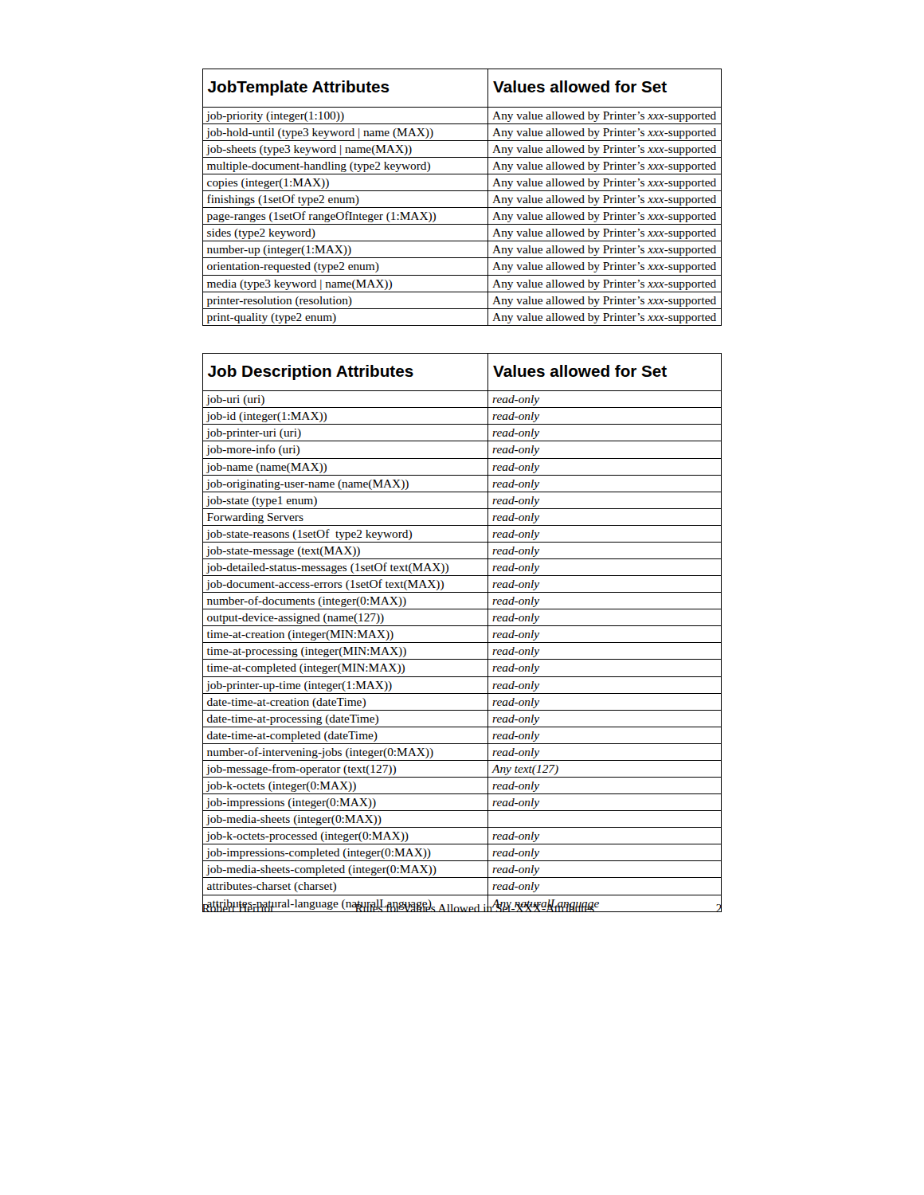| JobTemplate Attributes | Values allowed for Set |
| --- | --- |
| job-priority (integer(1:100)) | Any value allowed by Printer’s xxx -supported |
| job-hold-until (type3 keyword / name (MAX)) | Any value allowed by Printer’s xxx -supported |
| job-sheets (type3 keyword / name(MAX)) | Any value allowed by Printer’s xxx -supported |
| multiple-document-handling (type2 keyword) | Any value allowed by Printer’s xxx -supported |
| copies (integer(1:MAX)) | Any value allowed by Printer’s xxx -supported |
| finishings (1setOf type2 enum) | Any value allowed by Printer’s xxx -supported |
| page-ranges (1setOf rangeOfInteger (1:MAX)) | Any value allowed by Printer’s xxx -supported |
| sides (type2 keyword) | Any value allowed by Printer’s xxx -supported |
| number-up (integer(1:MAX)) | Any value allowed by Printer’s xxx -supported |
| orientation-requested (type2 enum) | Any value allowed by Printer’s xxx -supported |
| media (type3 keyword / name(MAX)) | Any value allowed by Printer’s xxx -supported |
| printer-resolution (resolution) | Any value allowed by Printer’s xxx -supported |
| print-quality (type2 enum) | Any value allowed by Printer’s xxx -supported |
| Job Description Attributes | Values allowed for Set |
| --- | --- |
| job-uri (uri) | read-only |
| job-id (integer(1:MAX)) | read-only |
| job-printer-uri (uri) | read-only |
| job-more-info (uri) | read-only |
| job-name (name(MAX)) | read-only |
| job-originating-user-name (name(MAX)) | read-only |
| job-state (type1 enum) | read-only |
| Forwarding Servers | read-only |
| job-state-reasons (1setOf type2 keyword) | read-only |
| job-state-message (text(MAX)) | read-only |
| job-detailed-status-messages (1setOf text(MAX)) | read-only |
| job-document-access-errors (1setOf text(MAX)) | read-only |
| number-of-documents (integer(0:MAX)) | read-only |
| output-device-assigned (name(127)) | read-only |
| time-at-creation (integer(MIN:MAX)) | read-only |
| time-at-processing (integer(MIN:MAX)) | read-only |
| time-at-completed (integer(MIN:MAX)) | read-only |
| job-printer-up-time (integer(1:MAX)) | read-only |
| date-time-at-creation (dateTime) | read-only |
| date-time-at-processing (dateTime) | read-only |
| date-time-at-completed (dateTime) | read-only |
| number-of-intervening-jobs (integer(0:MAX)) | read-only |
| job-message-from-operator (text(127)) | Any text(127) |
| job-k-octets (integer(0:MAX)) | read-only |
| job-impressions (integer(0:MAX)) | read-only |
| job-media-sheets (integer(0:MAX)) | |
| job-k-octets-processed (integer(0:MAX)) | read-only |
| job-impressions-completed (integer(0:MAX)) | read-only |
| job-media-sheets-completed (integer(0:MAX)) | read-only |
| attributes-charset (charset) | read-only |
| attributes-natural-language (naturalLanguage) | Any naturalLanguage |
Robert Herriot Rules for Values Allowed in Set-XXX-Attributes 2